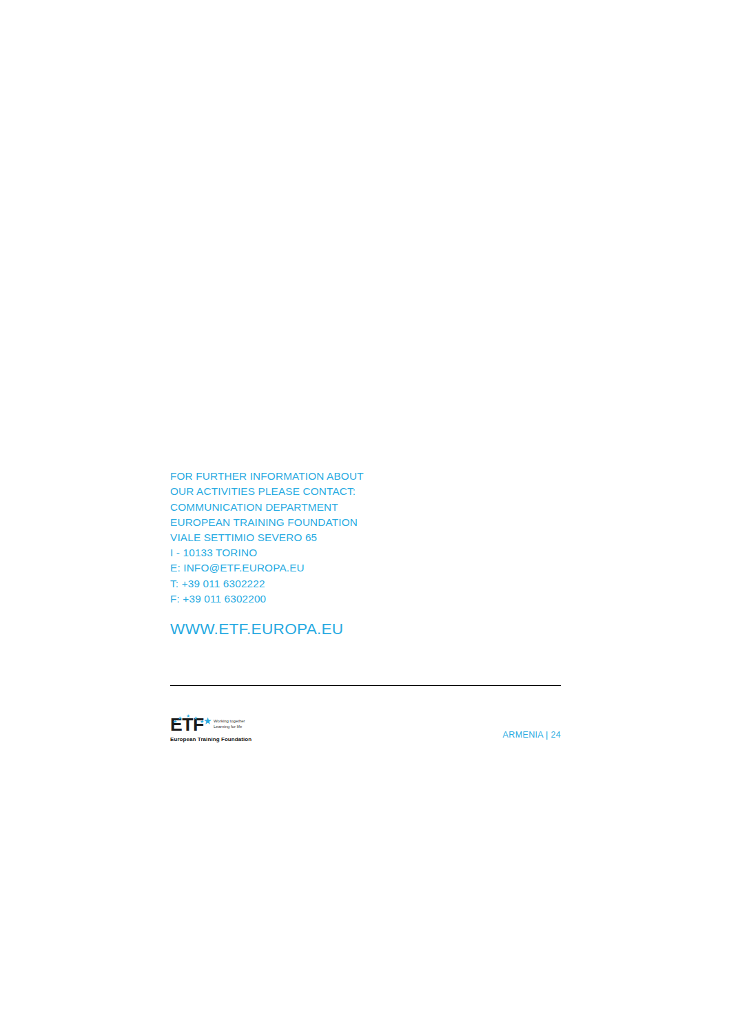For further information about
our activities please contact:
Communication Department
European Training Foundation
Viale Settimio Severo 65
I - 10133 Torino
E: info@etf.europa.eu
T: +39 011 6302222
F: +39 011 6302200
WWW.ETF.EUROPA.EU
★ ★ ★ ★ ★
ETF★ Working together
Learning for life
European Training Foundation
ARMENIA | 24